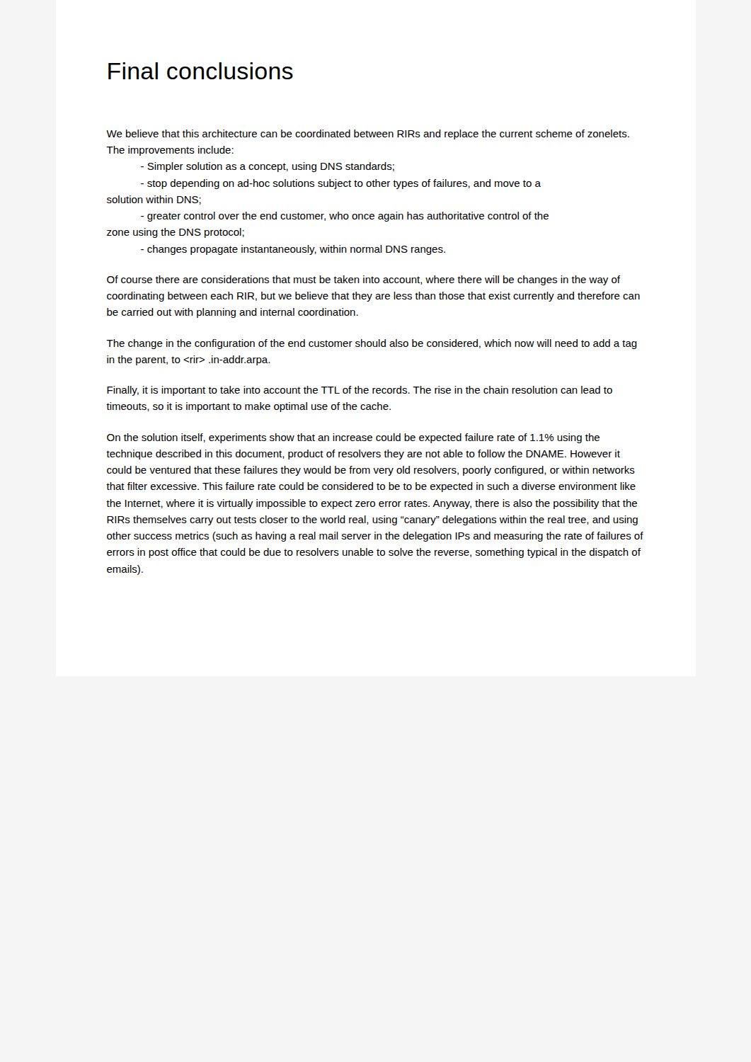Final conclusions
We believe that this architecture can be coordinated between RIRs and replace the current scheme of zonelets. The improvements include:
- Simpler solution as a concept, using DNS standards;
- stop depending on ad-hoc solutions subject to other types of failures, and move to a
solution within DNS;
- greater control over the end customer, who once again has authoritative control of the
zone using the DNS protocol;
- changes propagate instantaneously, within normal DNS ranges.
Of course there are considerations that must be taken into account, where there will be changes in the way of coordinating between each RIR, but we believe that they are less than those that exist currently and therefore can be carried out with planning and internal coordination.
The change in the configuration of the end customer should also be considered, which now will need to add a tag in the parent, to <rir> .in-addr.arpa.
Finally, it is important to take into account the TTL of the records. The rise in the chain resolution can lead to timeouts, so it is important to make optimal use of the cache.
On the solution itself, experiments show that an increase could be expected failure rate of 1.1% using the technique described in this document, product of resolvers they are not able to follow the DNAME. However it could be ventured that these failures they would be from very old resolvers, poorly configured, or within networks that filter excessive. This failure rate could be considered to be to be expected in such a diverse environment like the Internet, where it is virtually impossible to expect zero error rates. Anyway, there is also the possibility that the RIRs themselves carry out tests closer to the world real, using “canary” delegations within the real tree, and using other success metrics (such as having a real mail server in the delegation IPs and measuring the rate of failures of errors in post office that could be due to resolvers unable to solve the reverse, something typical in the dispatch of emails).